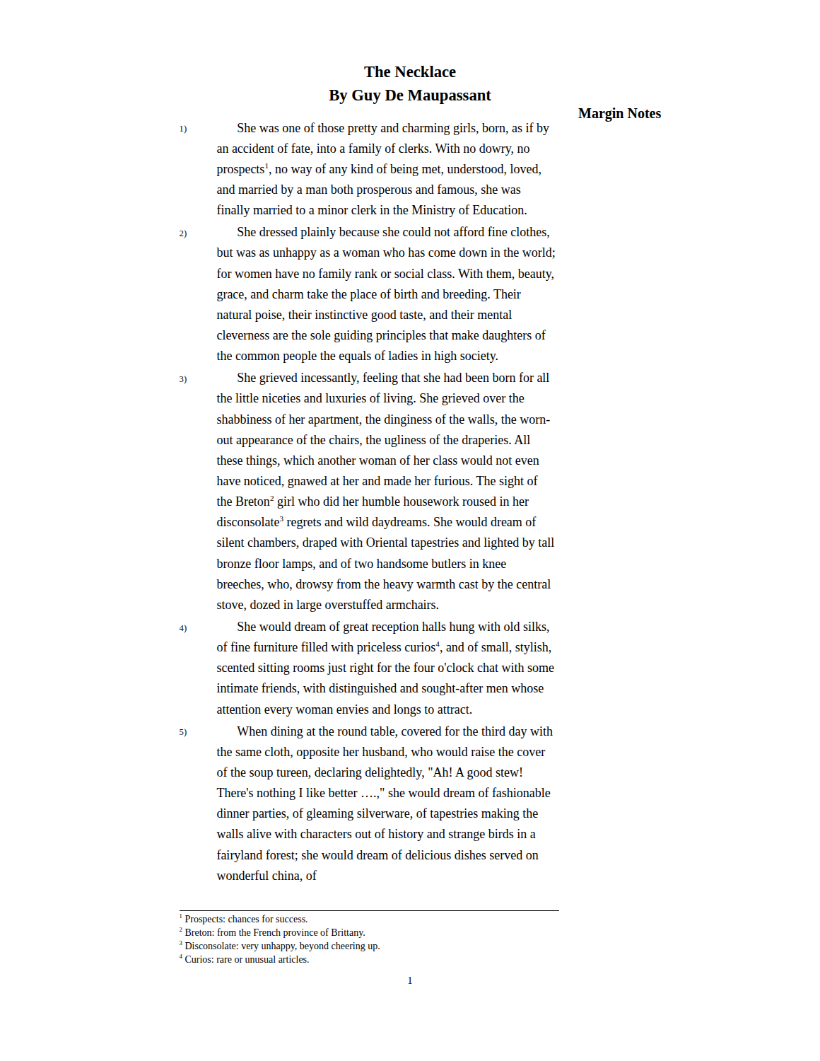The Necklace
By Guy De Maupassant
Margin Notes
She was one of those pretty and charming girls, born, as if by an accident of fate, into a family of clerks. With no dowry, no prospects1, no way of any kind of being met, understood, loved, and married by a man both prosperous and famous, she was finally married to a minor clerk in the Ministry of Education.
She dressed plainly because she could not afford fine clothes, but was as unhappy as a woman who has come down in the world; for women have no family rank or social class. With them, beauty, grace, and charm take the place of birth and breeding. Their natural poise, their instinctive good taste, and their mental cleverness are the sole guiding principles that make daughters of the common people the equals of ladies in high society.
She grieved incessantly, feeling that she had been born for all the little niceties and luxuries of living. She grieved over the shabbiness of her apartment, the dinginess of the walls, the worn-out appearance of the chairs, the ugliness of the draperies. All these things, which another woman of her class would not even have noticed, gnawed at her and made her furious. The sight of the Breton2 girl who did her humble housework roused in her disconsolate3 regrets and wild daydreams. She would dream of silent chambers, draped with Oriental tapestries and lighted by tall bronze floor lamps, and of two handsome butlers in knee breeches, who, drowsy from the heavy warmth cast by the central stove, dozed in large overstuffed armchairs.
She would dream of great reception halls hung with old silks, of fine furniture filled with priceless curios4, and of small, stylish, scented sitting rooms just right for the four o'clock chat with some intimate friends, with distinguished and sought-after men whose attention every woman envies and longs to attract.
When dining at the round table, covered for the third day with the same cloth, opposite her husband, who would raise the cover of the soup tureen, declaring delightedly, "Ah! A good stew! There's nothing I like better ….," she would dream of fashionable dinner parties, of gleaming silverware, of tapestries making the walls alive with characters out of history and strange birds in a fairyland forest; she would dream of delicious dishes served on wonderful china, of
1 Prospects: chances for success.
2 Breton: from the French province of Brittany.
3 Disconsolate: very unhappy, beyond cheering up.
4 Curios: rare or unusual articles.
1